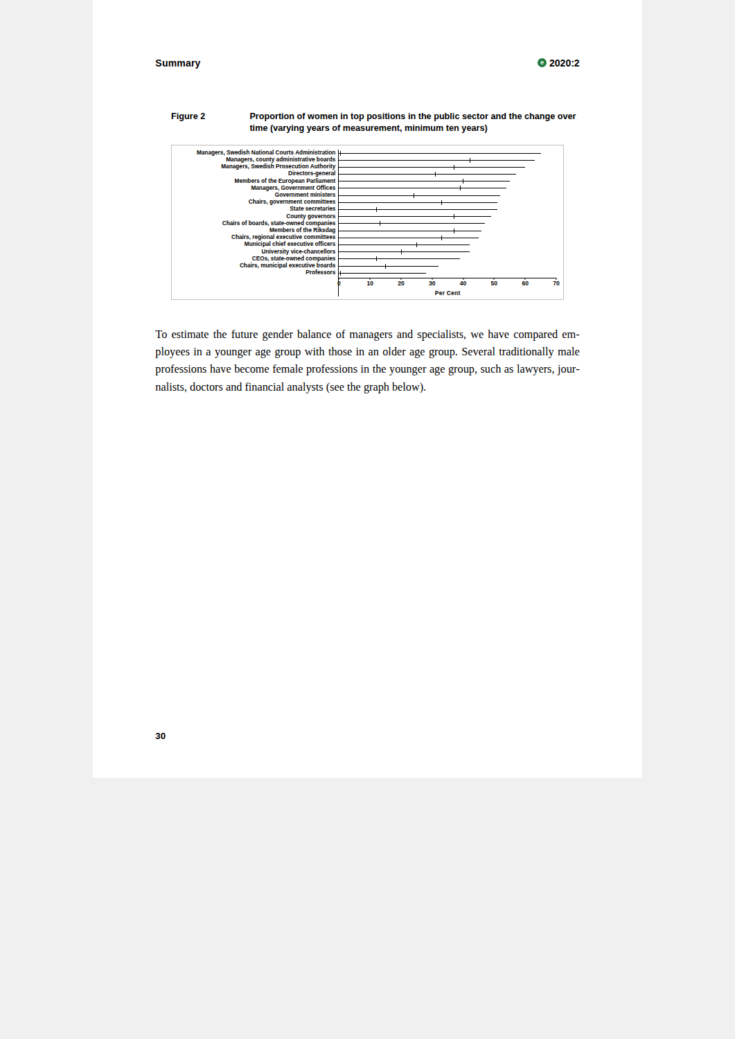Summary
e 2020:2
Figure 2
Proportion of women in top positions in the public sector and the change over time (varying years of measurement, minimum ten years)
Managers, Swedish National Courts Administration
Managers, county administrative boards
Managers, Swedish Prosecution Authority
Directors-general
Members of the European Parliament
Managers, Government Offices
Government ministers
Chairs, government committees
State secretaries
County governors
Chairs of boards, state-owned companies
Members of the Riksdag
Chairs, regional executive committees
Municipal chief executive officers
University vice-chancellors
CEOs, state-owned companies
Chairs, municipal executive boards
Professors
0 10 20 30 40 50 60 70
Per Cent
To estimate the future gender balance of managers and specialists, we have compared employees in a younger age group with those in an older age group. Several traditionally male professions have become female professions in the younger age group, such as lawyers, journalists, doctors and financial analysts (see the graph below).
30